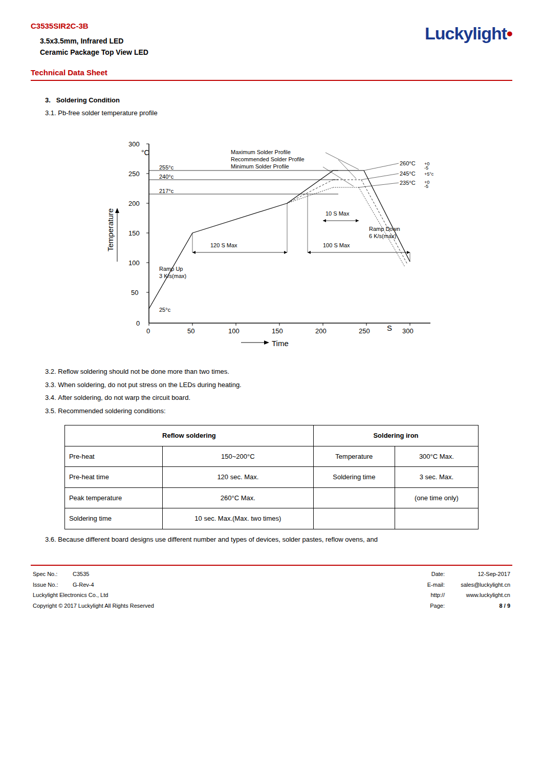C3535SIR2C-3B
3.5x3.5mm, Infrared LED
Ceramic Package Top View LED
Luckylight•
Technical Data Sheet
3. Soldering Condition
3.1. Pb-free solder temperature profile
300 250 200 150 100 50 0 Temperature °C 0 50 100 150 200 250 300 S Time 255°c 240°c 217°c 25°c 260°C +0 -5 245°C +5°c 235°C +0 -5 Maximum Solder Profile Recommended Solder Profile Minimum Solder Profile 10 S Max Ramp Down 6 K/s(max) 120 S Max 100 S Max Ramp Up 3 K/s(max)
3.2. Reflow soldering should not be done more than two times.
3.3. When soldering, do not put stress on the LEDs during heating.
3.4. After soldering, do not warp the circuit board.
3.5. Recommended soldering conditions:
| Reflow soldering | Soldering iron |
| --- | --- |
| Pre-heat | 150~200°C | Temperature | 300°C Max. |
| Pre-heat time | 120 sec. Max. | Soldering time | 3 sec. Max. |
| Peak temperature | 260°C Max. | | (one time only) |
| Soldering time | 10 sec. Max.(Max. two times) | | |
3.6. Because different board designs use different number and types of devices, solder pastes, reflow ovens, and
| Spec No.: | C3535 | Date: | 12-Sep-2017 |
| Issue No.: | G-Rev-4 | E-mail: | sales@luckylight.cn |
| Luckylight Electronics Co., Ltd | http:// | www.luckylight.cn |
| Copyright © 2017 Luckylight All Rights Reserved | Page: | 8 / 9 |